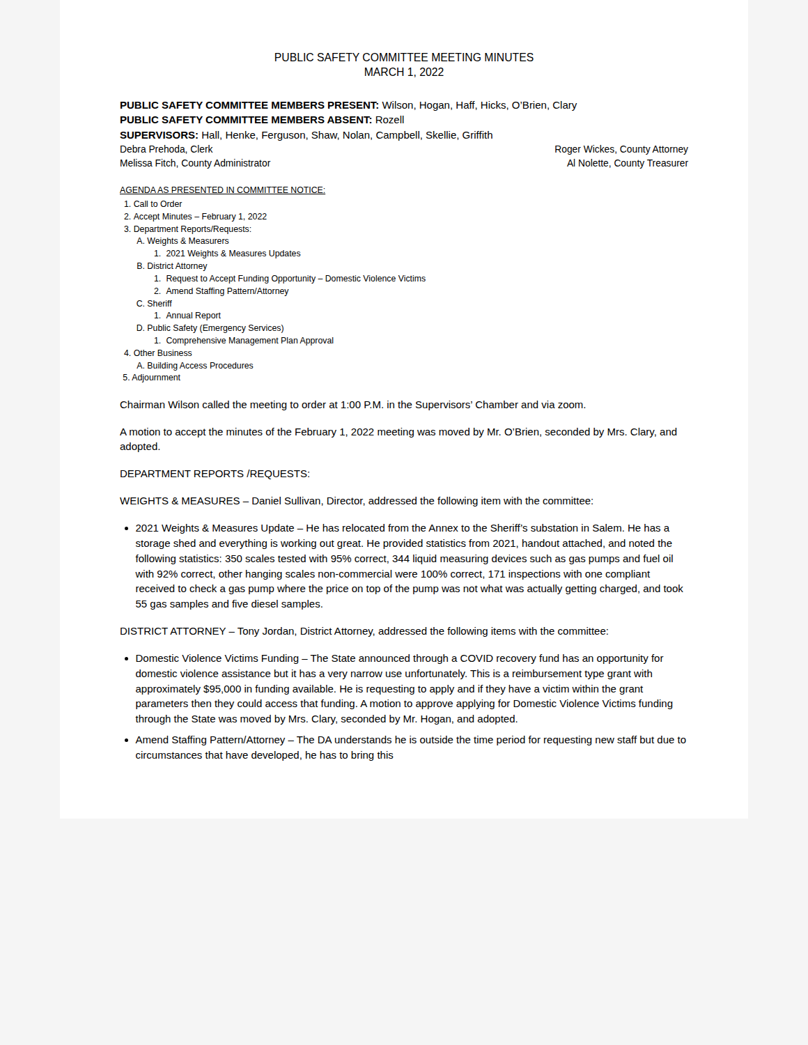PUBLIC SAFETY COMMITTEE MEETING MINUTES
MARCH 1, 2022
PUBLIC SAFETY COMMITTEE MEMBERS PRESENT: Wilson, Hogan, Haff, Hicks, O’Brien, Clary
PUBLIC SAFETY COMMITTEE MEMBERS ABSENT: Rozell
SUPERVISORS: Hall, Henke, Ferguson, Shaw, Nolan, Campbell, Skellie, Griffith
Debra Prehoda, Clerk Roger Wickes, County Attorney
Melissa Fitch, County Administrator Al Nolette, County Treasurer
Agenda as presented in committee notice:
Call to Order
Accept Minutes – February 1, 2022
Department Reports/Requests:
Weights & Measurers
2021 Weights & Measures Updates
District Attorney
Request to Accept Funding Opportunity – Domestic Violence Victims
Amend Staffing Pattern/Attorney
Sheriff
Annual Report
Public Safety (Emergency Services)
Comprehensive Management Plan Approval
Other Business
Building Access Procedures
5. Adjournment
Chairman Wilson called the meeting to order at 1:00 P.M. in the Supervisors’ Chamber and via zoom.
A motion to accept the minutes of the February 1, 2022 meeting was moved by Mr. O’Brien, seconded by Mrs. Clary, and adopted.
DEPARTMENT REPORTS /REQUESTS:
WEIGHTS & MEASURES – Daniel Sullivan, Director, addressed the following item with the committee:
2021 Weights & Measures Update – He has relocated from the Annex to the Sheriff’s substation in Salem. He has a storage shed and everything is working out great. He provided statistics from 2021, handout attached, and noted the following statistics: 350 scales tested with 95% correct, 344 liquid measuring devices such as gas pumps and fuel oil with 92% correct, other hanging scales non-commercial were 100% correct, 171 inspections with one compliant received to check a gas pump where the price on top of the pump was not what was actually getting charged, and took 55 gas samples and five diesel samples.
DISTRICT ATTORNEY – Tony Jordan, District Attorney, addressed the following items with the committee:
Domestic Violence Victims Funding – The State announced through a COVID recovery fund has an opportunity for domestic violence assistance but it has a very narrow use unfortunately. This is a reimbursement type grant with approximately $95,000 in funding available. He is requesting to apply and if they have a victim within the grant parameters then they could access that funding. A motion to approve applying for Domestic Violence Victims funding through the State was moved by Mrs. Clary, seconded by Mr. Hogan, and adopted.
Amend Staffing Pattern/Attorney – The DA understands he is outside the time period for requesting new staff but due to circumstances that have developed, he has to bring this